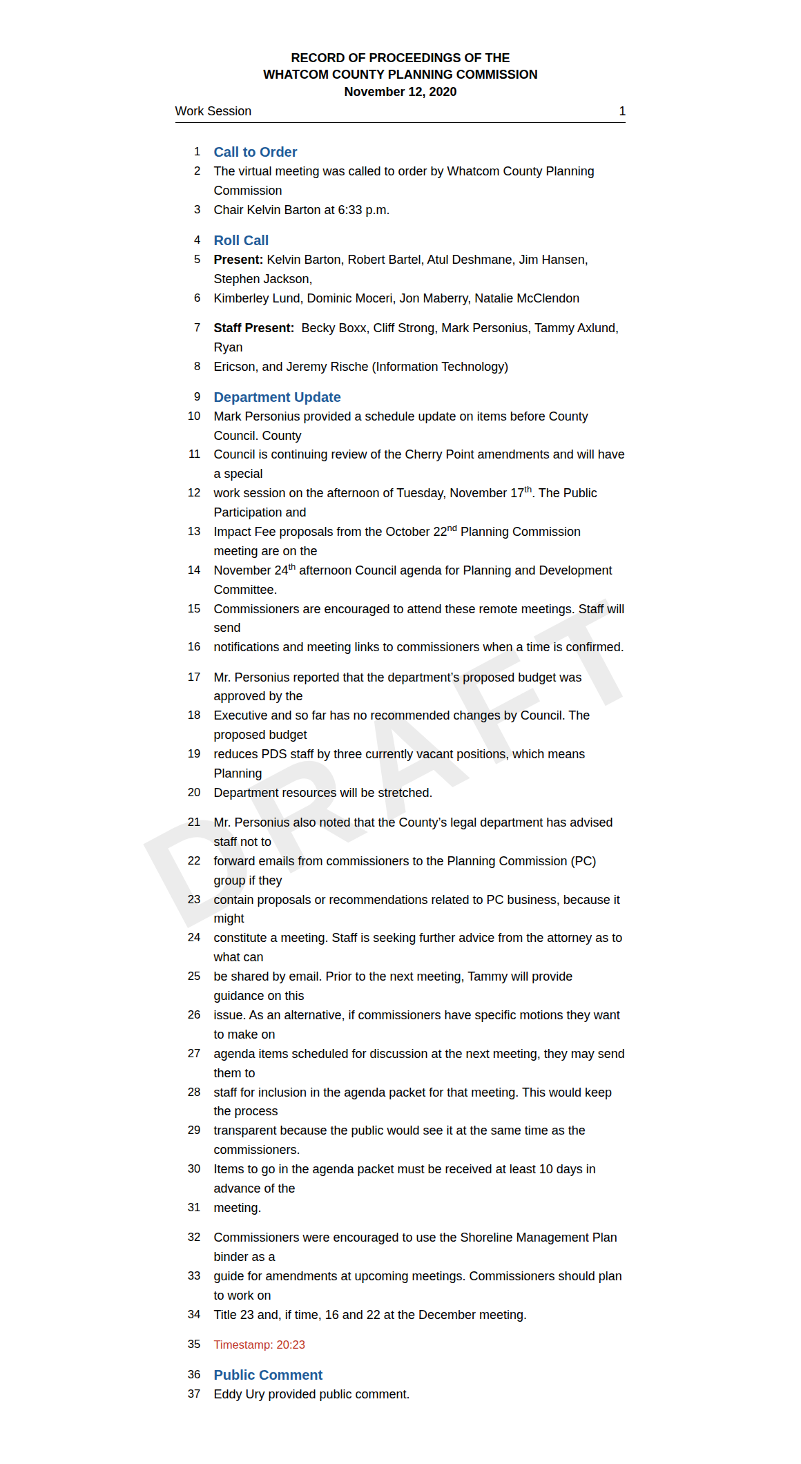DRAFT
RECORD OF PROCEEDINGS OF THE WHATCOM COUNTY PLANNING COMMISSION November 12, 2020
Work Session 1
Call to Order
The virtual meeting was called to order by Whatcom County Planning Commission
Chair Kelvin Barton at 6:33 p.m.
Roll Call
Present: Kelvin Barton, Robert Bartel, Atul Deshmane, Jim Hansen, Stephen Jackson,
Kimberley Lund, Dominic Moceri, Jon Maberry, Natalie McClendon
Staff Present: Becky Boxx, Cliff Strong, Mark Personius, Tammy Axlund, Ryan
Ericson, and Jeremy Rische (Information Technology)
Department Update
Mark Personius provided a schedule update on items before County Council. County
Council is continuing review of the Cherry Point amendments and will have a special
work session on the afternoon of Tuesday, November 17th. The Public Participation and
Impact Fee proposals from the October 22nd Planning Commission meeting are on the
November 24th afternoon Council agenda for Planning and Development Committee.
Commissioners are encouraged to attend these remote meetings. Staff will send
notifications and meeting links to commissioners when a time is confirmed.
Mr. Personius reported that the department’s proposed budget was approved by the
Executive and so far has no recommended changes by Council. The proposed budget
reduces PDS staff by three currently vacant positions, which means Planning
Department resources will be stretched.
Mr. Personius also noted that the County’s legal department has advised staff not to
forward emails from commissioners to the Planning Commission (PC) group if they
contain proposals or recommendations related to PC business, because it might
constitute a meeting. Staff is seeking further advice from the attorney as to what can
be shared by email. Prior to the next meeting, Tammy will provide guidance on this
issue. As an alternative, if commissioners have specific motions they want to make on
agenda items scheduled for discussion at the next meeting, they may send them to
staff for inclusion in the agenda packet for that meeting. This would keep the process
transparent because the public would see it at the same time as the commissioners.
Items to go in the agenda packet must be received at least 10 days in advance of the
meeting.
Commissioners were encouraged to use the Shoreline Management Plan binder as a
guide for amendments at upcoming meetings. Commissioners should plan to work on
Title 23 and, if time, 16 and 22 at the December meeting.
Timestamp: 20:23
Public Comment
Eddy Ury provided public comment.